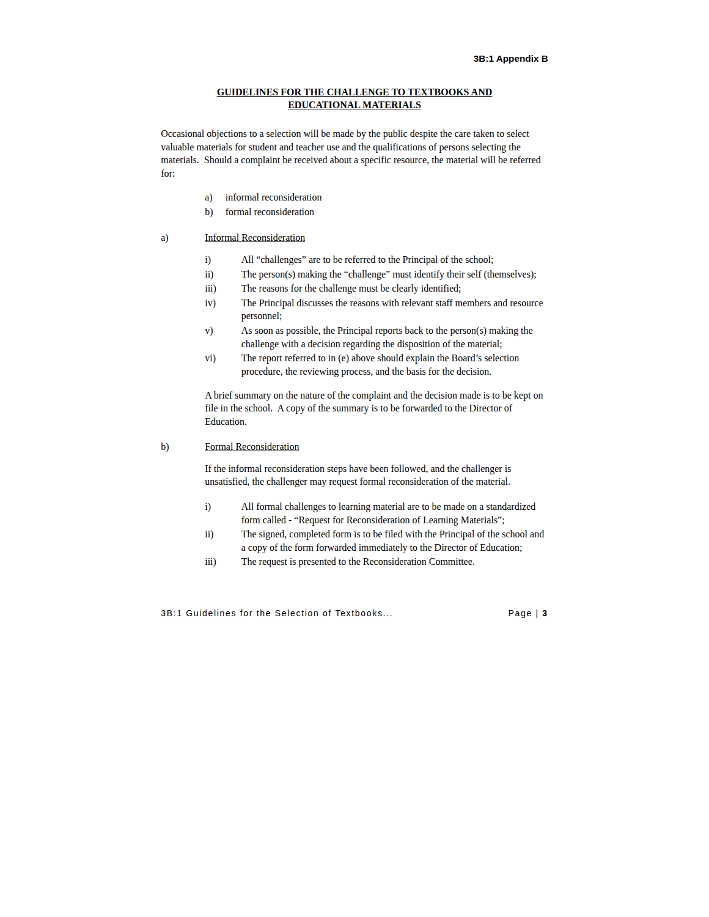3B:1 Appendix B
GUIDELINES FOR THE CHALLENGE TO TEXTBOOKS AND
EDUCATIONAL MATERIALS
Occasional objections to a selection will be made by the public despite the care taken to select valuable materials for student and teacher use and the qualifications of persons selecting the materials. Should a complaint be received about a specific resource, the material will be referred for:
a) informal reconsideration
b) formal reconsideration
a) Informal Reconsideration
i) All “challenges” are to be referred to the Principal of the school;
ii) The person(s) making the “challenge” must identify their self (themselves);
iii) The reasons for the challenge must be clearly identified;
iv) The Principal discusses the reasons with relevant staff members and resource personnel;
v) As soon as possible, the Principal reports back to the person(s) making the challenge with a decision regarding the disposition of the material;
vi) The report referred to in (e) above should explain the Board’s selection procedure, the reviewing process, and the basis for the decision.
A brief summary on the nature of the complaint and the decision made is to be kept on file in the school. A copy of the summary is to be forwarded to the Director of Education.
b) Formal Reconsideration
If the informal reconsideration steps have been followed, and the challenger is unsatisfied, the challenger may request formal reconsideration of the material.
i) All formal challenges to learning material are to be made on a standardized form called - “Request for Reconsideration of Learning Materials”;
ii) The signed, completed form is to be filed with the Principal of the school and a copy of the form forwarded immediately to the Director of Education;
iii) The request is presented to the Reconsideration Committee.
3B:1 Guidelines for the Selection of Textbooks...
Page | 3